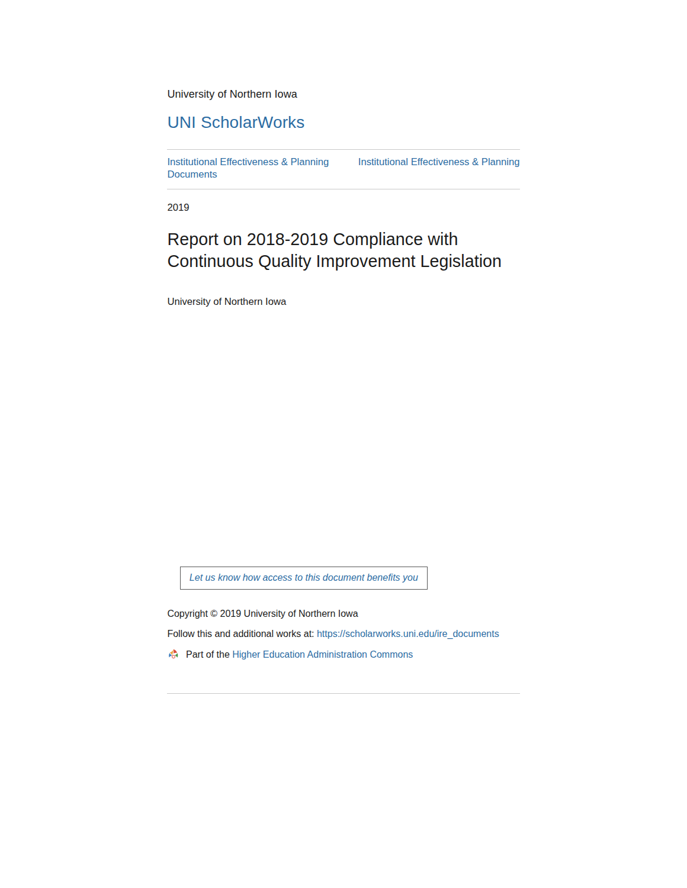University of Northern Iowa
UNI ScholarWorks
Institutional Effectiveness & Planning Documents
Institutional Effectiveness & Planning
2019
Report on 2018-2019 Compliance with Continuous Quality Improvement Legislation
University of Northern Iowa
Let us know how access to this document benefits you
Copyright © 2019 University of Northern Iowa
Follow this and additional works at: https://scholarworks.uni.edu/ire_documents
Part of the Higher Education Administration Commons